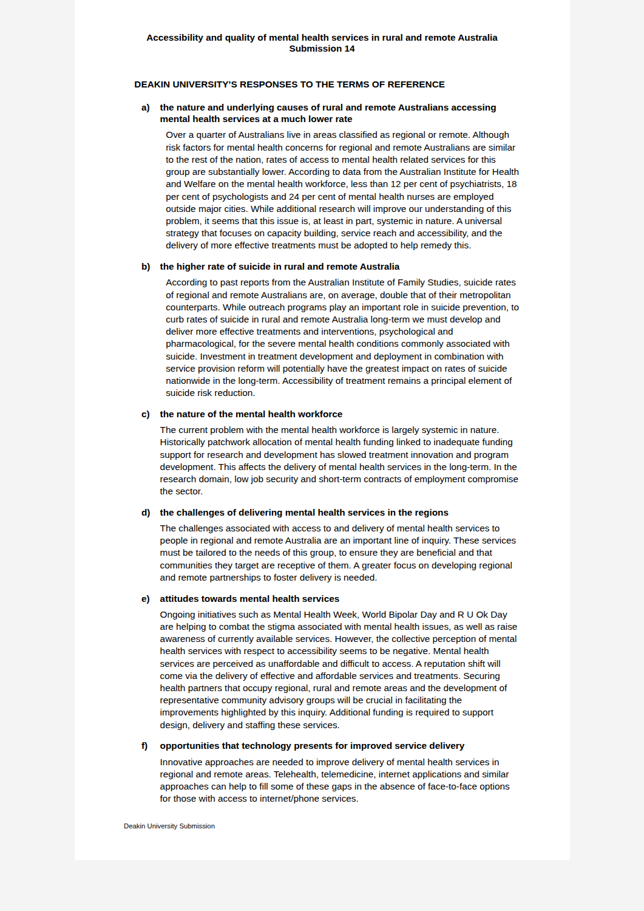Accessibility and quality of mental health services in rural and remote Australia Submission 14
DEAKIN UNIVERSITY’S RESPONSES TO THE TERMS OF REFERENCE
a)
the nature and underlying causes of rural and remote Australians accessing mental health services at a much lower rate
Over a quarter of Australians live in areas classified as regional or remote. Although risk factors for mental health concerns for regional and remote Australians are similar to the rest of the nation, rates of access to mental health related services for this group are substantially lower. According to data from the Australian Institute for Health and Welfare on the mental health workforce, less than 12 per cent of psychiatrists, 18 per cent of psychologists and 24 per cent of mental health nurses are employed outside major cities. While additional research will improve our understanding of this problem, it seems that this issue is, at least in part, systemic in nature. A universal strategy that focuses on capacity building, service reach and accessibility, and the delivery of more effective treatments must be adopted to help remedy this.
b)
the higher rate of suicide in rural and remote Australia
According to past reports from the Australian Institute of Family Studies, suicide rates of regional and remote Australians are, on average, double that of their metropolitan counterparts. While outreach programs play an important role in suicide prevention, to curb rates of suicide in rural and remote Australia long-term we must develop and deliver more effective treatments and interventions, psychological and pharmacological, for the severe mental health conditions commonly associated with suicide. Investment in treatment development and deployment in combination with service provision reform will potentially have the greatest impact on rates of suicide nationwide in the long-term. Accessibility of treatment remains a principal element of suicide risk reduction.
c)
the nature of the mental health workforce
The current problem with the mental health workforce is largely systemic in nature. Historically patchwork allocation of mental health funding linked to inadequate funding support for research and development has slowed treatment innovation and program development. This affects the delivery of mental health services in the long-term. In the research domain, low job security and short-term contracts of employment compromise the sector.
d)
the challenges of delivering mental health services in the regions
The challenges associated with access to and delivery of mental health services to people in regional and remote Australia are an important line of inquiry. These services must be tailored to the needs of this group, to ensure they are beneficial and that communities they target are receptive of them. A greater focus on developing regional and remote partnerships to foster delivery is needed.
e)
attitudes towards mental health services
Ongoing initiatives such as Mental Health Week, World Bipolar Day and R U Ok Day are helping to combat the stigma associated with mental health issues, as well as raise awareness of currently available services. However, the collective perception of mental health services with respect to accessibility seems to be negative. Mental health services are perceived as unaffordable and difficult to access. A reputation shift will come via the delivery of effective and affordable services and treatments. Securing health partners that occupy regional, rural and remote areas and the development of representative community advisory groups will be crucial in facilitating the improvements highlighted by this inquiry. Additional funding is required to support design, delivery and staffing these services.
f)
opportunities that technology presents for improved service delivery
Innovative approaches are needed to improve delivery of mental health services in regional and remote areas. Telehealth, telemedicine, internet applications and similar approaches can help to fill some of these gaps in the absence of face-to-face options for those with access to internet/phone services.
Deakin University Submission